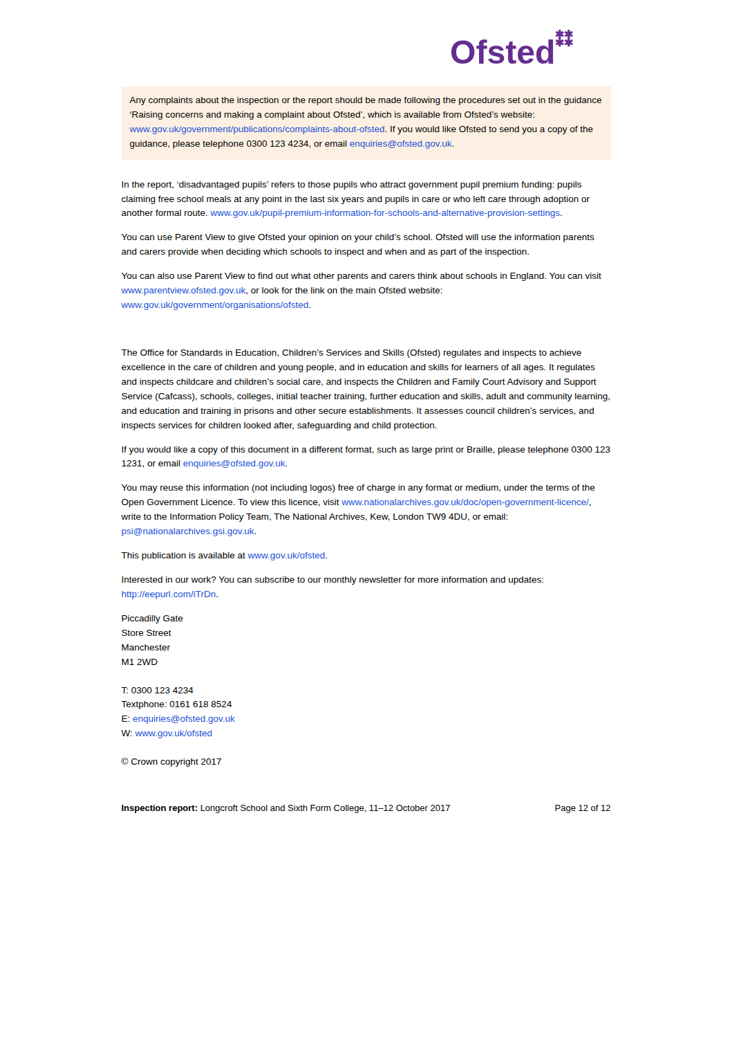Any complaints about the inspection or the report should be made following the procedures set out in the guidance ‘Raising concerns and making a complaint about Ofsted’, which is available from Ofsted’s website: www.gov.uk/government/publications/complaints-about-ofsted. If you would like Ofsted to send you a copy of the guidance, please telephone 0300 123 4234, or email enquiries@ofsted.gov.uk.
In the report, ‘disadvantaged pupils’ refers to those pupils who attract government pupil premium funding: pupils claiming free school meals at any point in the last six years and pupils in care or who left care through adoption or another formal route. www.gov.uk/pupil-premium-information-for-schools-and-alternative-provision-settings.
You can use Parent View to give Ofsted your opinion on your child’s school. Ofsted will use the information parents and carers provide when deciding which schools to inspect and when and as part of the inspection.
You can also use Parent View to find out what other parents and carers think about schools in England. You can visit www.parentview.ofsted.gov.uk, or look for the link on the main Ofsted website: www.gov.uk/government/organisations/ofsted.
The Office for Standards in Education, Children’s Services and Skills (Ofsted) regulates and inspects to achieve excellence in the care of children and young people, and in education and skills for learners of all ages. It regulates and inspects childcare and children’s social care, and inspects the Children and Family Court Advisory and Support Service (Cafcass), schools, colleges, initial teacher training, further education and skills, adult and community learning, and education and training in prisons and other secure establishments. It assesses council children’s services, and inspects services for children looked after, safeguarding and child protection.
If you would like a copy of this document in a different format, such as large print or Braille, please telephone 0300 123 1231, or email enquiries@ofsted.gov.uk.
You may reuse this information (not including logos) free of charge in any format or medium, under the terms of the Open Government Licence. To view this licence, visit www.nationalarchives.gov.uk/doc/open-government-licence/, write to the Information Policy Team, The National Archives, Kew, London TW9 4DU, or email: psi@nationalarchives.gsi.gov.uk.
This publication is available at www.gov.uk/ofsted.
Interested in our work? You can subscribe to our monthly newsletter for more information and updates: http://eepurl.com/iTrDn.
Piccadilly Gate
Store Street
Manchester
M1 2WD
T: 0300 123 4234
Textphone: 0161 618 8524
E: enquiries@ofsted.gov.uk
W: www.gov.uk/ofsted
© Crown copyright 2017
Inspection report: Longcroft School and Sixth Form College, 11–12 October 2017
Page 12 of 12